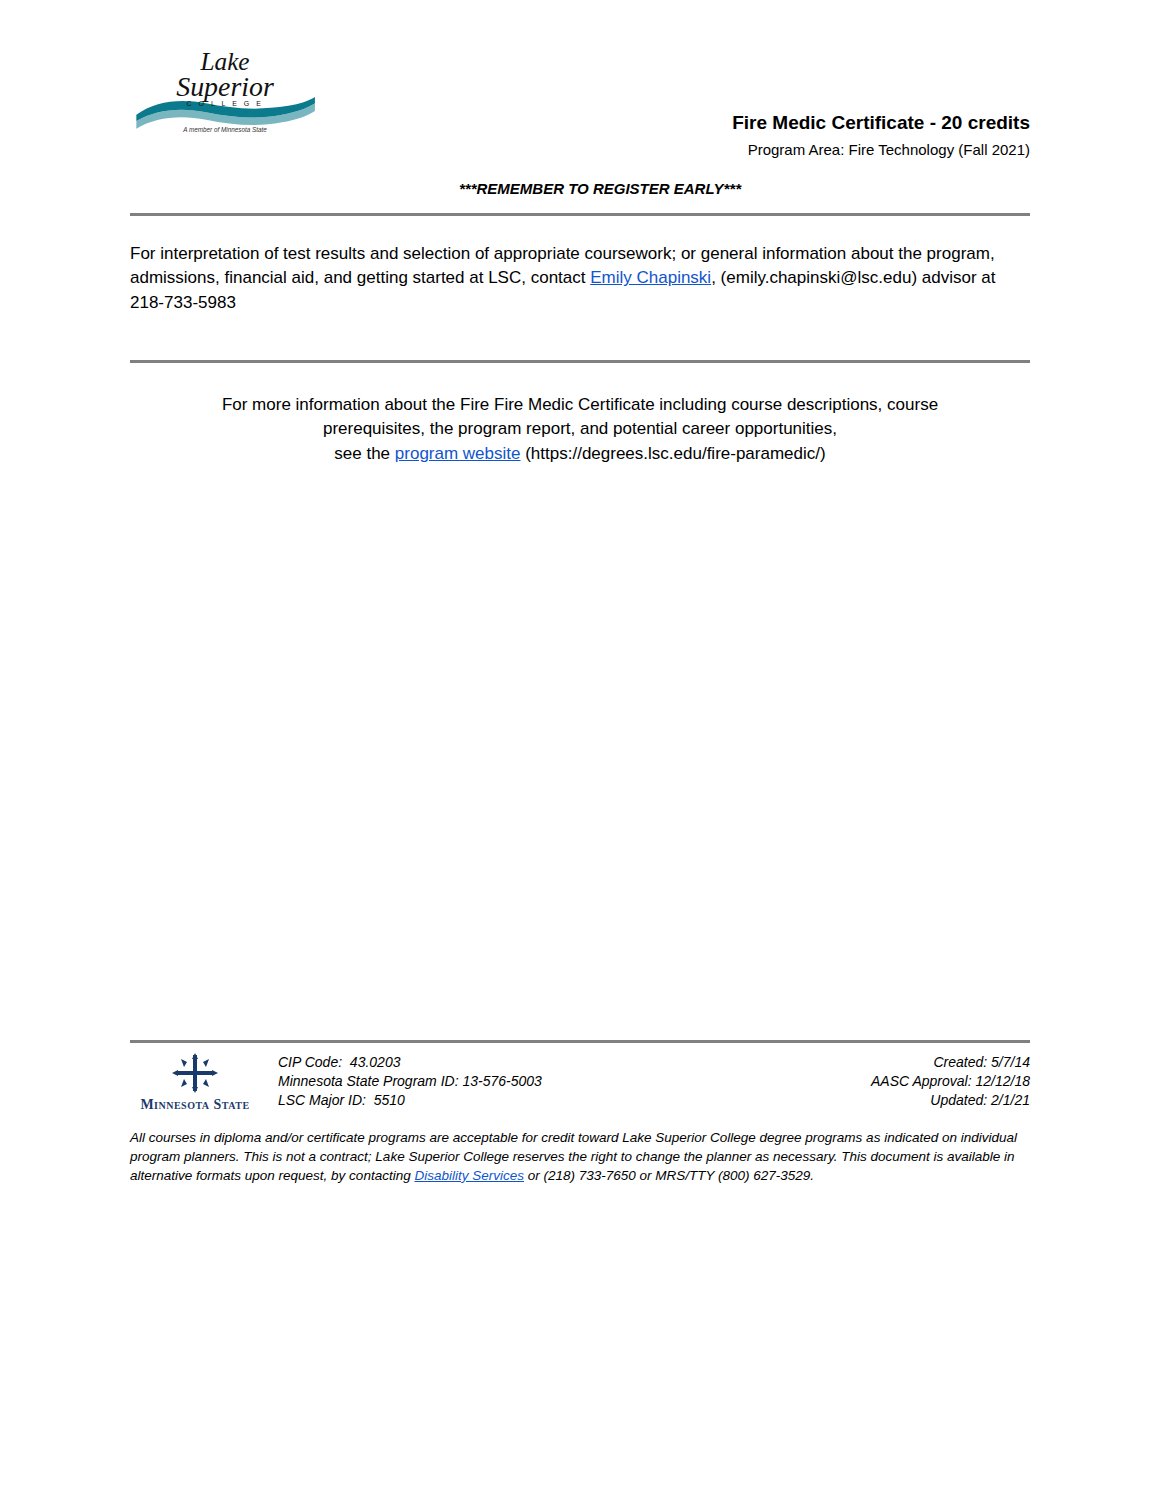Lake Superior C O L L E G E A member of Minnesota State
Fire Medic Certificate - 20 credits
Program Area: Fire Technology (Fall 2021)
***REMEMBER TO REGISTER EARLY***
For interpretation of test results and selection of appropriate coursework; or general information about the program, admissions, financial aid, and getting started at LSC, contact Emily Chapinski, (emily.chapinski@lsc.edu) advisor at 218-733-5983
For more information about the Fire Fire Medic Certificate including course descriptions, course prerequisites, the program report, and potential career opportunities,
see the program website (https://degrees.lsc.edu/fire-paramedic/)
Minnesota State
CIP Code: 43.0203
Minnesota State Program ID: 13-576-5003
LSC Major ID: 5510
Created: 5/7/14
AASC Approval: 12/12/18
Updated: 2/1/21
All courses in diploma and/or certificate programs are acceptable for credit toward Lake Superior College degree programs as indicated on individual program planners. This is not a contract; Lake Superior College reserves the right to change the planner as necessary. This document is available in alternative formats upon request, by contacting Disability Services or (218) 733-7650 or MRS/TTY (800) 627-3529.